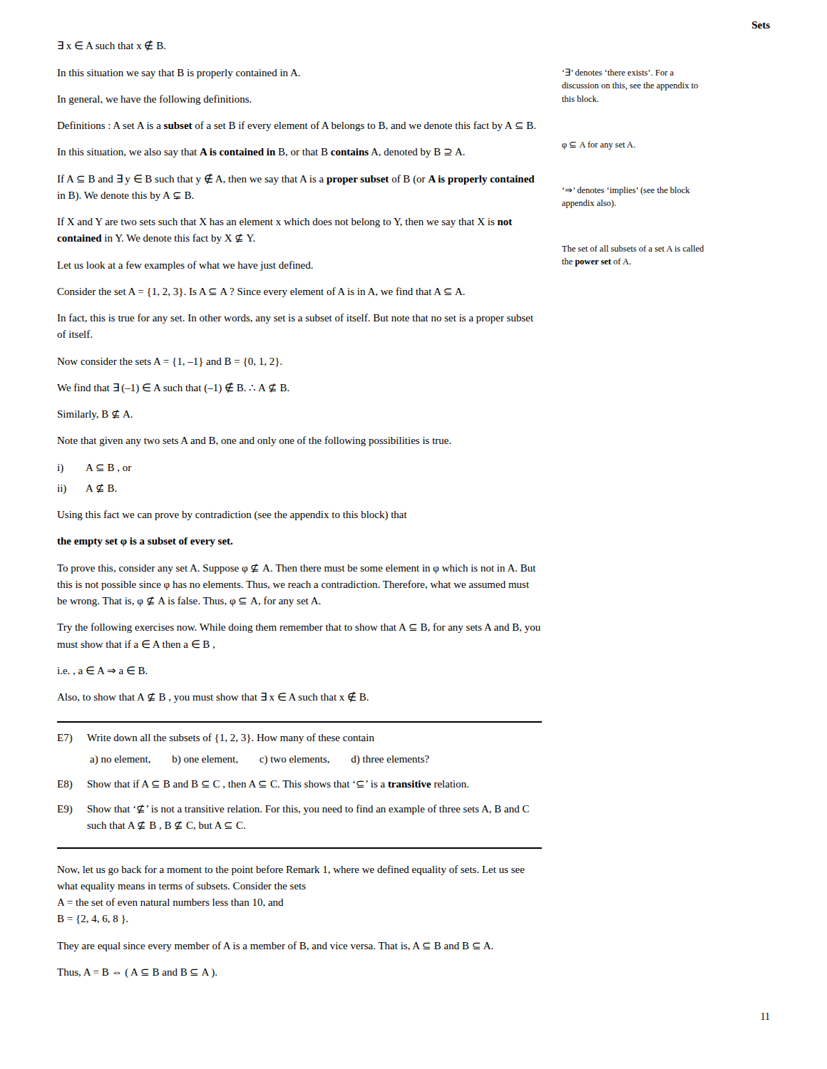Sets
∃ x ∈ A such that x ∉ B.
In this situation we say that B is properly contained in A.
In general, we have the following definitions.
Definitions : A set A is a subset of a set B if every element of A belongs to B, and we denote this fact by A ⊆ B.
In this situation, we also say that A is contained in B, or that B contains A, denoted by B ⊇ A.
If A ⊆ B and ∃ y ∈ B such that y ∉ A, then we say that A is a proper subset of B (or A is properly contained in B). We denote this by A ⊊ B.
If X and Y are two sets such that X has an element x which does not belong to Y, then we say that X is not contained in Y. We denote this fact by X ⊈ Y.
Let us look at a few examples of what we have just defined.
Consider the set A = {1, 2, 3}. Is A ⊆ A ? Since every element of A is in A, we find that A ⊆ A.
In fact, this is true for any set. In other words, any set is a subset of itself. But note that no set is a proper subset of itself.
Now consider the sets A = {1, –1} and B = {0, 1, 2}.
We find that ∃ (–1) ∈ A such that (–1) ∉ B. ∴ A ⊈ B.
Similarly, B ⊈ A.
Note that given any two sets A and B, one and only one of the following possibilities is true.
i) A ⊆ B , or
ii) A ⊈ B.
Using this fact we can prove by contradiction (see the appendix to this block) that
the empty set φ is a subset of every set.
To prove this, consider any set A. Suppose φ ⊈ A. Then there must be some element in φ which is not in A. But this is not possible since φ has no elements. Thus, we reach a contradiction. Therefore, what we assumed must be wrong. That is, φ ⊈ A is false. Thus, φ ⊆ A, for any set A.
Try the following exercises now. While doing them remember that to show that A ⊆ B, for any sets A and B, you must show that if a ∈ A then a ∈ B ,
i.e. , a ∈ A ⇒ a ∈ B.
Also, to show that A ⊈ B , you must show that ∃ x ∈ A such that x ∉ B.
E7) Write down all the subsets of {1, 2, 3}. How many of these contain
a) no element, b) one element, c) two elements, d) three elements?
E8) Show that if A ⊆ B and B ⊆ C , then A ⊆ C. This shows that ‘⊆’ is a transitive relation.
E9) Show that ‘⊈’ is not a transitive relation. For this, you need to find an example of three sets A, B and C such that A ⊈ B , B ⊈ C, but A ⊆ C.
Now, let us go back for a moment to the point before Remark 1, where we defined equality of sets. Let us see what equality means in terms of subsets. Consider the sets
A = the set of even natural numbers less than 10, and
B = {2, 4, 6, 8 }.
They are equal since every member of A is a member of B, and vice versa. That is, A ⊆ B and B ⊆ A.
Thus, A = B ⇔ ( A ⊆ B and B ⊆ A ).
‘∃’ denotes ‘there exists’. For a discussion on this, see the appendix to this block.
φ ⊆ A for any set A.
‘⇒’ denotes ‘implies’ (see the block appendix also).
The set of all subsets of a set A is called the power set of A.
11